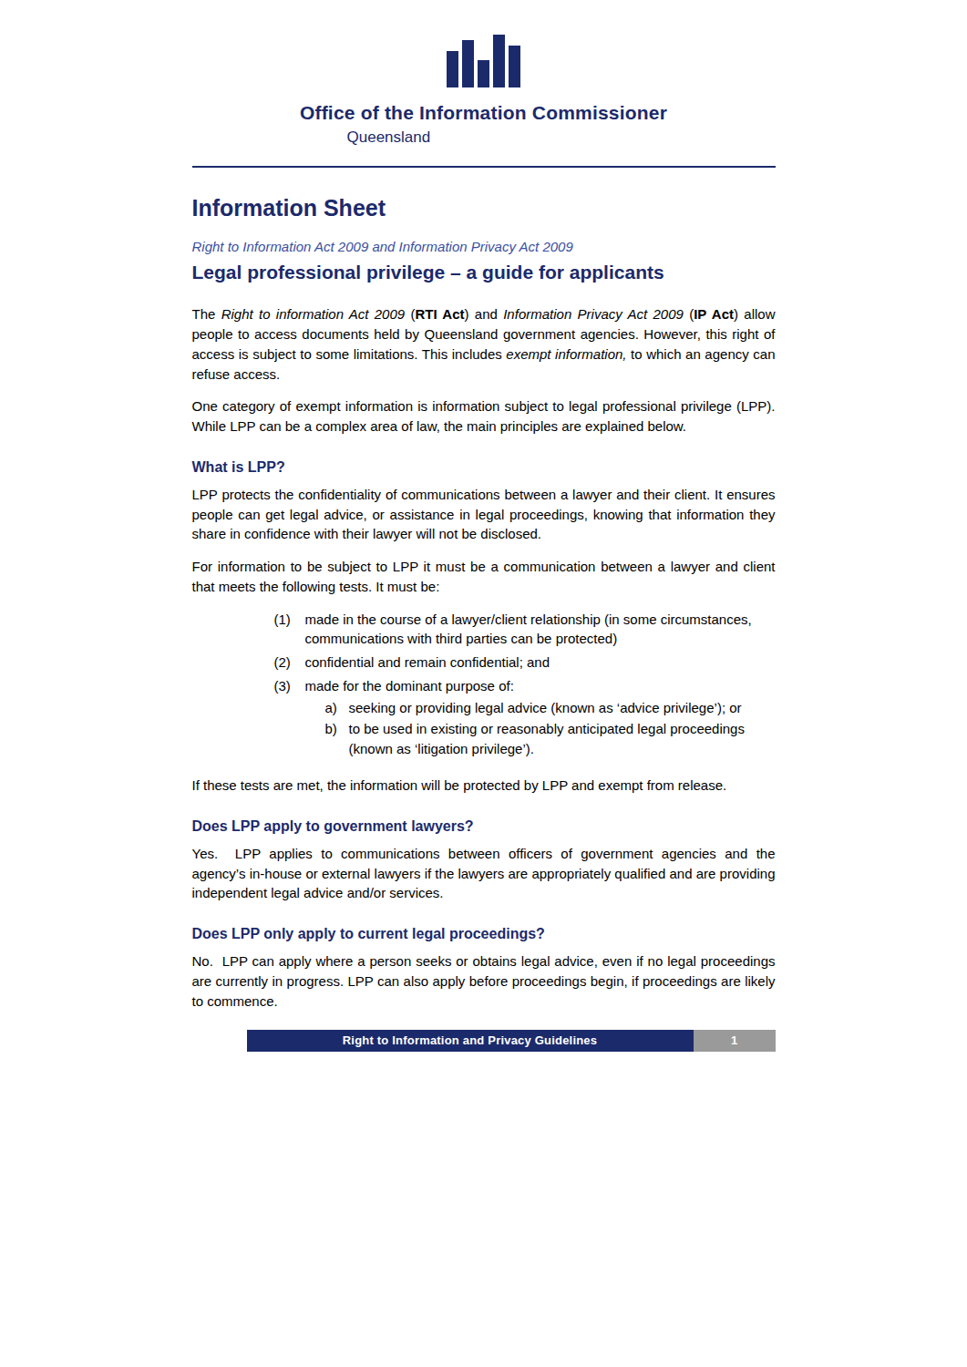Office of the Information Commissioner
Queensland
Information Sheet
Right to Information Act 2009 and Information Privacy Act 2009
Legal professional privilege – a guide for applicants
The Right to information Act 2009 (RTI Act) and Information Privacy Act 2009 (IP Act) allow people to access documents held by Queensland government agencies. However, this right of access is subject to some limitations. This includes exempt information, to which an agency can refuse access.
One category of exempt information is information subject to legal professional privilege (LPP). While LPP can be a complex area of law, the main principles are explained below.
What is LPP?
LPP protects the confidentiality of communications between a lawyer and their client. It ensures people can get legal advice, or assistance in legal proceedings, knowing that information they share in confidence with their lawyer will not be disclosed.
For information to be subject to LPP it must be a communication between a lawyer and client that meets the following tests. It must be:
(1) made in the course of a lawyer/client relationship (in some circumstances, communications with third parties can be protected)
(2) confidential and remain confidential; and
(3) made for the dominant purpose of:
a) seeking or providing legal advice (known as ‘advice privilege’); or
b) to be used in existing or reasonably anticipated legal proceedings (known as ‘litigation privilege’).
If these tests are met, the information will be protected by LPP and exempt from release.
Does LPP apply to government lawyers?
Yes. LPP applies to communications between officers of government agencies and the agency’s in-house or external lawyers if the lawyers are appropriately qualified and are providing independent legal advice and/or services.
Does LPP only apply to current legal proceedings?
No. LPP can apply where a person seeks or obtains legal advice, even if no legal proceedings are currently in progress. LPP can also apply before proceedings begin, if proceedings are likely to commence.
Right to Information and Privacy Guidelines
1